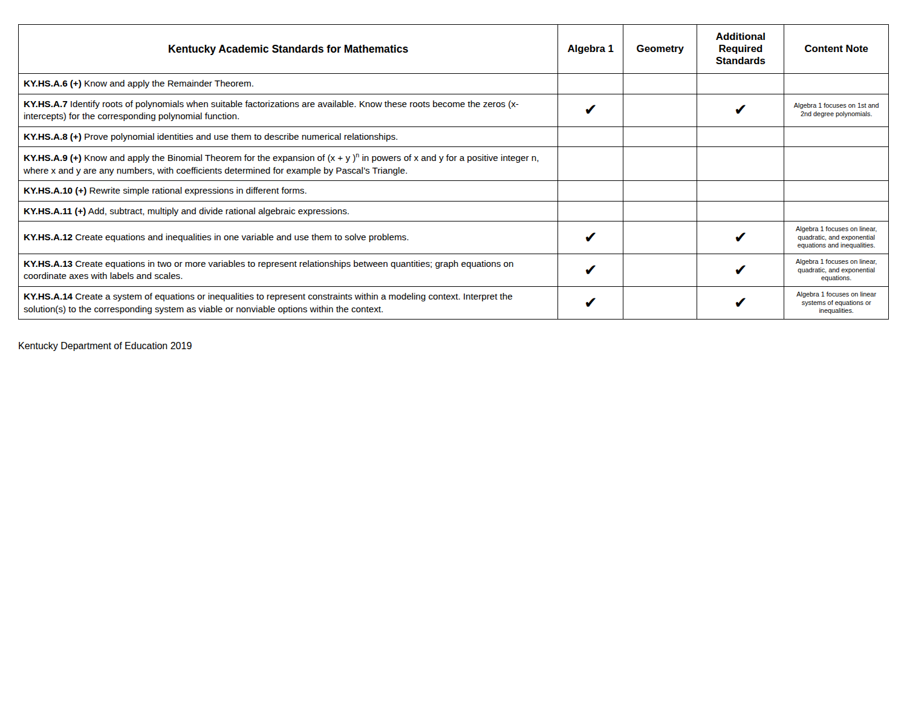| Kentucky Academic Standards for Mathematics | Algebra 1 | Geometry | Additional Required Standards | Content Note |
| --- | --- | --- | --- | --- |
| KY.HS.A.6 (+) Know and apply the Remainder Theorem. | | | | |
| KY.HS.A.7 Identify roots of polynomials when suitable factorizations are available. Know these roots become the zeros (x-intercepts) for the corresponding polynomial function. | ✔ | | ✔ | Algebra 1 focuses on 1st and 2nd degree polynomials. |
| KY.HS.A.8 (+) Prove polynomial identities and use them to describe numerical relationships. | | | | |
| KY.HS.A.9 (+) Know and apply the Binomial Theorem for the expansion of (x + y ) n in powers of x and y for a positive integer n, where x and y are any numbers, with coefficients determined for example by Pascal’s Triangle. | | | | |
| KY.HS.A.10 (+) Rewrite simple rational expressions in different forms. | | | | |
| KY.HS.A.11 (+) Add, subtract, multiply and divide rational algebraic expressions. | | | | |
| KY.HS.A.12 Create equations and inequalities in one variable and use them to solve problems. | ✔ | | ✔ | Algebra 1 focuses on linear, quadratic, and exponential equations and inequalities. |
| KY.HS.A.13 Create equations in two or more variables to represent relationships between quantities; graph equations on coordinate axes with labels and scales. | ✔ | | ✔ | Algebra 1 focuses on linear, quadratic, and exponential equations. |
| KY.HS.A.14 Create a system of equations or inequalities to represent constraints within a modeling context. Interpret the solution(s) to the corresponding system as viable or nonviable options within the context. | ✔ | | ✔ | Algebra 1 focuses on linear systems of equations or inequalities. |
Kentucky Department of Education 2019